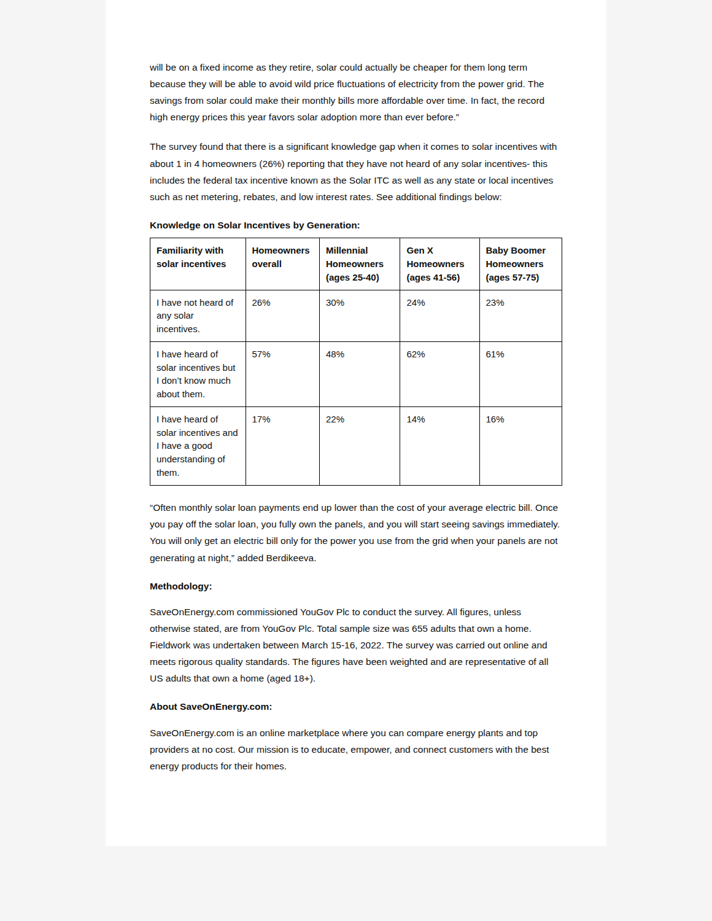will be on a fixed income as they retire, solar could actually be cheaper for them long term because they will be able to avoid wild price fluctuations of electricity from the power grid. The savings from solar could make their monthly bills more affordable over time. In fact, the record high energy prices this year favors solar adoption more than ever before.”
The survey found that there is a significant knowledge gap when it comes to solar incentives with about 1 in 4 homeowners (26%) reporting that they have not heard of any solar incentives- this includes the federal tax incentive known as the Solar ITC as well as any state or local incentives such as net metering, rebates, and low interest rates. See additional findings below:
Knowledge on Solar Incentives by Generation:
| Familiarity with solar incentives | Homeowners overall | Millennial Homeowners (ages 25-40) | Gen X Homeowners (ages 41-56) | Baby Boomer Homeowners (ages 57-75) |
| --- | --- | --- | --- | --- |
| I have not heard of any solar incentives. | 26% | 30% | 24% | 23% |
| I have heard of solar incentives but I don’t know much about them. | 57% | 48% | 62% | 61% |
| I have heard of solar incentives and I have a good understanding of them. | 17% | 22% | 14% | 16% |
“Often monthly solar loan payments end up lower than the cost of your average electric bill. Once you pay off the solar loan, you fully own the panels, and you will start seeing savings immediately. You will only get an electric bill only for the power you use from the grid when your panels are not generating at night,” added Berdikeeva.
Methodology:
SaveOnEnergy.com commissioned YouGov Plc to conduct the survey. All figures, unless otherwise stated, are from YouGov Plc. Total sample size was 655 adults that own a home. Fieldwork was undertaken between March 15-16, 2022. The survey was carried out online and meets rigorous quality standards. The figures have been weighted and are representative of all US adults that own a home (aged 18+).
About SaveOnEnergy.com:
SaveOnEnergy.com is an online marketplace where you can compare energy plants and top providers at no cost. Our mission is to educate, empower, and connect customers with the best energy products for their homes.